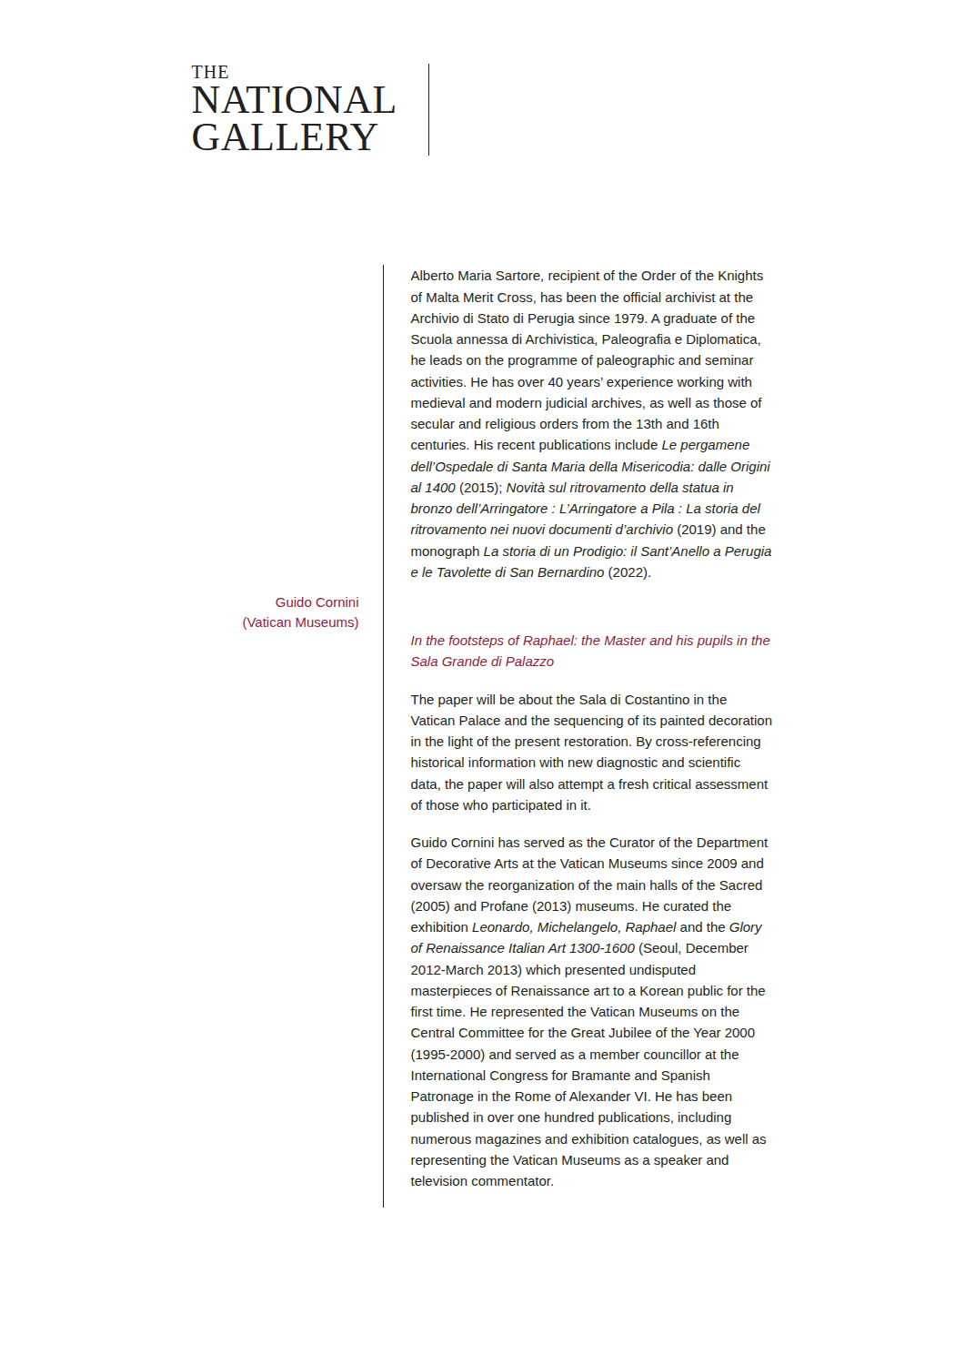THE NATIONAL GALLERY
Guido Cornini
(Vatican Museums)
Alberto Maria Sartore, recipient of the Order of the Knights of Malta Merit Cross, has been the official archivist at the Archivio di Stato di Perugia since 1979. A graduate of the Scuola annessa di Archivistica, Paleografia e Diplomatica, he leads on the programme of paleographic and seminar activities. He has over 40 years’ experience working with medieval and modern judicial archives, as well as those of secular and religious orders from the 13th and 16th centuries. His recent publications include Le pergamene dell’Ospedale di Santa Maria della Misericodia: dalle Origini al 1400 (2015); Novità sul ritrovamento della statua in bronzo dell’Arringatore : L’Arringatore a Pila : La storia del ritrovamento nei nuovi documenti d’archivio (2019) and the monograph La storia di un Prodigio: il Sant’Anello a Perugia e le Tavolette di San Bernardino (2022).
In the footsteps of Raphael: the Master and his pupils in the Sala Grande di Palazzo
The paper will be about the Sala di Costantino in the Vatican Palace and the sequencing of its painted decoration in the light of the present restoration. By cross-referencing historical information with new diagnostic and scientific data, the paper will also attempt a fresh critical assessment of those who participated in it.
Guido Cornini has served as the Curator of the Department of Decorative Arts at the Vatican Museums since 2009 and oversaw the reorganization of the main halls of the Sacred (2005) and Profane (2013) museums. He curated the exhibition Leonardo, Michelangelo, Raphael and the Glory of Renaissance Italian Art 1300-1600 (Seoul, December 2012-March 2013) which presented undisputed masterpieces of Renaissance art to a Korean public for the first time. He represented the Vatican Museums on the Central Committee for the Great Jubilee of the Year 2000 (1995-2000) and served as a member councillor at the International Congress for Bramante and Spanish Patronage in the Rome of Alexander VI. He has been published in over one hundred publications, including numerous magazines and exhibition catalogues, as well as representing the Vatican Museums as a speaker and television commentator.